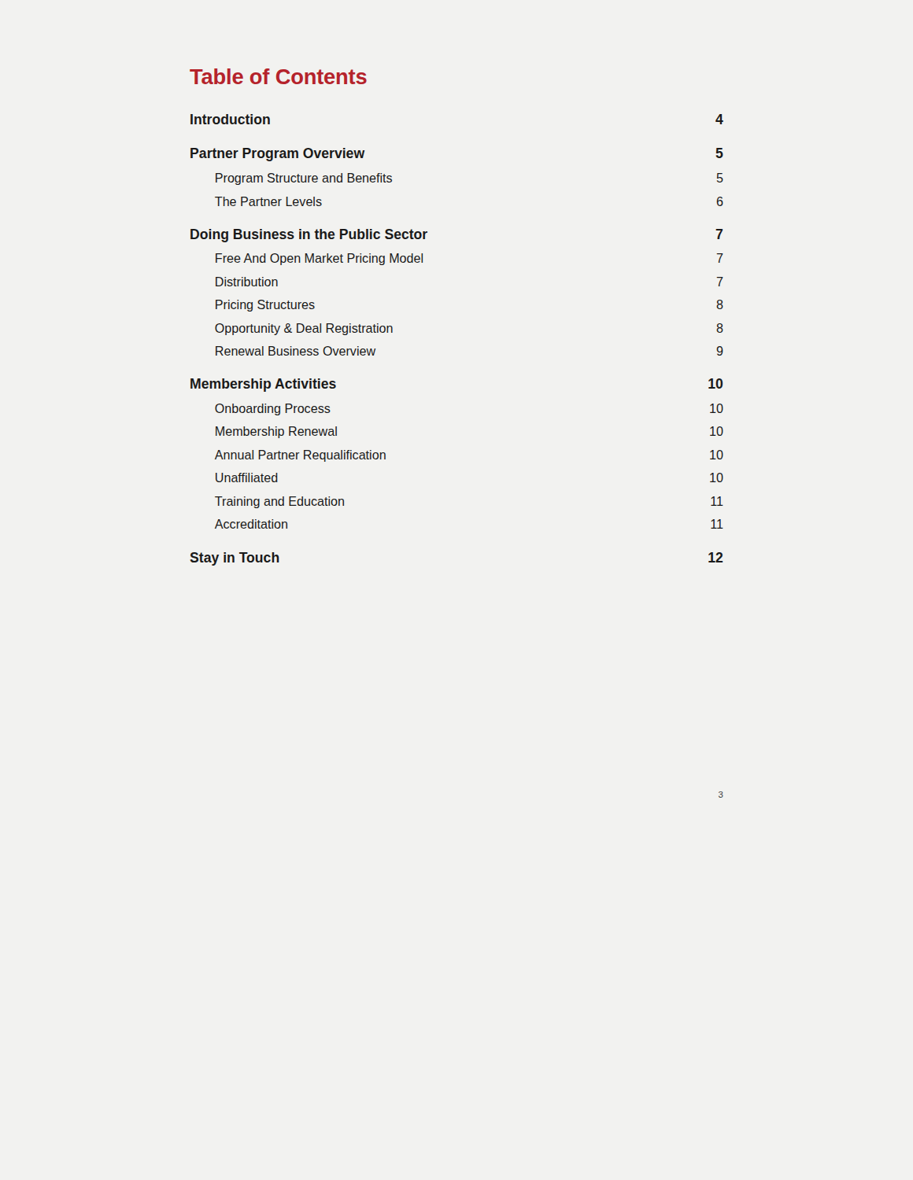Table of Contents
| Introduction | 4 |
| Partner Program Overview | 5 |
| Program Structure and Benefits | 5 |
| The Partner Levels | 6 |
| Doing Business in the Public Sector | 7 |
| Free And Open Market Pricing Model | 7 |
| Distribution | 7 |
| Pricing Structures | 8 |
| Opportunity & Deal Registration | 8 |
| Renewal Business Overview | 9 |
| Membership Activities | 10 |
| Onboarding Process | 10 |
| Membership Renewal | 10 |
| Annual Partner Requalification | 10 |
| Unaffiliated | 10 |
| Training and Education | 11 |
| Accreditation | 11 |
| Stay in Touch | 12 |
3